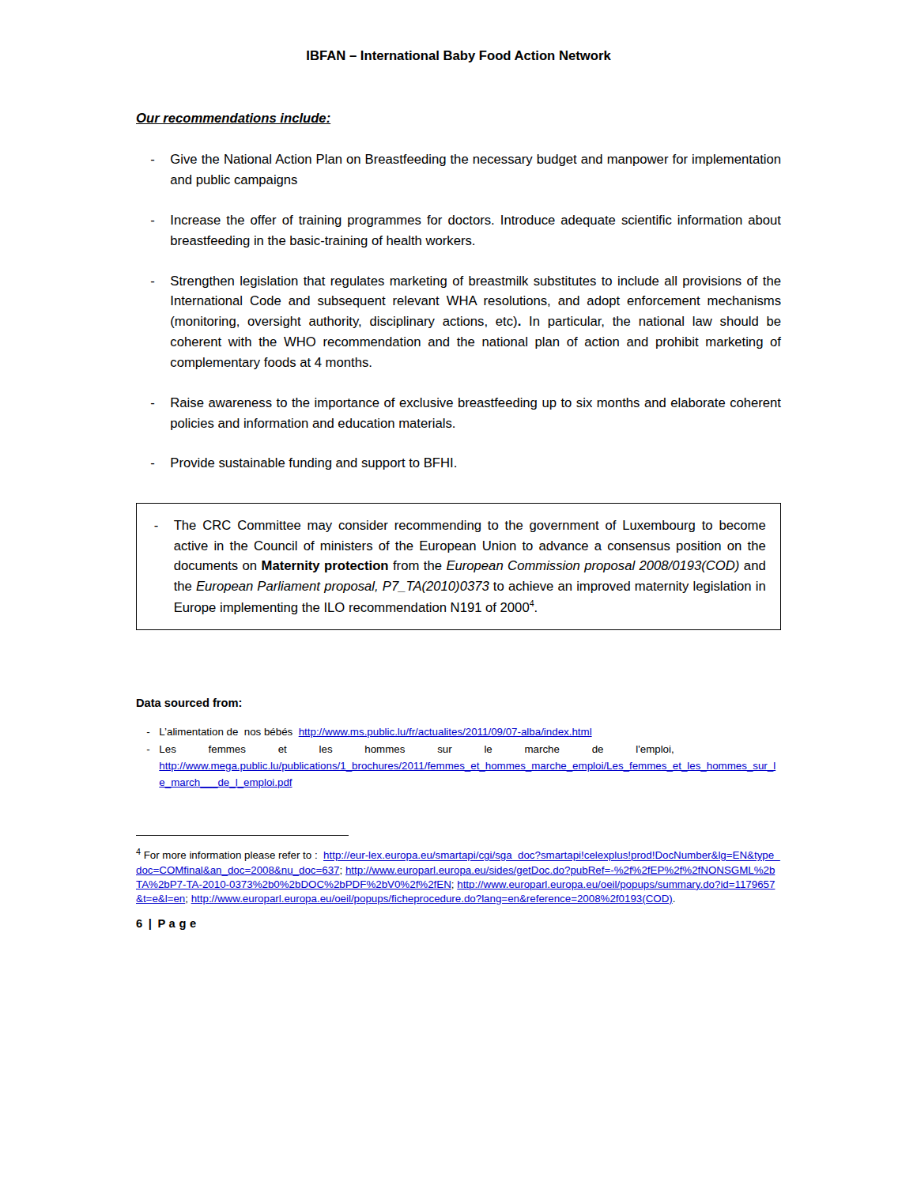IBFAN – International Baby Food Action Network
Our recommendations include:
Give the National Action Plan on Breastfeeding the necessary budget and manpower for implementation and public campaigns
Increase the offer of training programmes for doctors. Introduce adequate scientific information about breastfeeding in the basic-training of health workers.
Strengthen legislation that regulates marketing of breastmilk substitutes to include all provisions of the International Code and subsequent relevant WHA resolutions, and adopt enforcement mechanisms (monitoring, oversight authority, disciplinary actions, etc). In particular, the national law should be coherent with the WHO recommendation and the national plan of action and prohibit marketing of complementary foods at 4 months.
Raise awareness to the importance of exclusive breastfeeding up to six months and elaborate coherent policies and information and education materials.
Provide sustainable funding and support to BFHI.
The CRC Committee may consider recommending to the government of Luxembourg to become active in the Council of ministers of the European Union to advance a consensus position on the documents on Maternity protection from the European Commission proposal 2008/0193(COD) and the European Parliament proposal, P7_TA(2010)0373 to achieve an improved maternity legislation in Europe implementing the ILO recommendation N191 of 20004.
Data sourced from:
L’alimentation de nos bébés http://www.ms.public.lu/fr/actualites/2011/09/07-alba/index.html
Les femmes et les hommes sur le marche de l'emploi,
http://www.mega.public.lu/publications/1_brochures/2011/femmes_et_hommes_marche_emploi/Les_femmes_et_les_hommes_sur_le_march___de_l_emploi.pdf
4 For more information please refer to : http://eur-lex.europa.eu/smartapi/cgi/sga_doc?smartapi!celexplus!prod!DocNumber&lg=EN&type_doc=COMfinal&an_doc=2008&nu_doc=637; http://www.europarl.europa.eu/sides/getDoc.do?pubRef=-%2f%2fEP%2f%2fNONSGML%2bTA%2bP7-TA-2010-0373%2b0%2bDOC%2bPDF%2bV0%2f%2fEN; http://www.europarl.europa.eu/oeil/popups/summary.do?id=1179657&t=e&l=en; http://www.europarl.europa.eu/oeil/popups/ficheprocedure.do?lang=en&reference=2008%2f0193(COD).
6 | P a g e